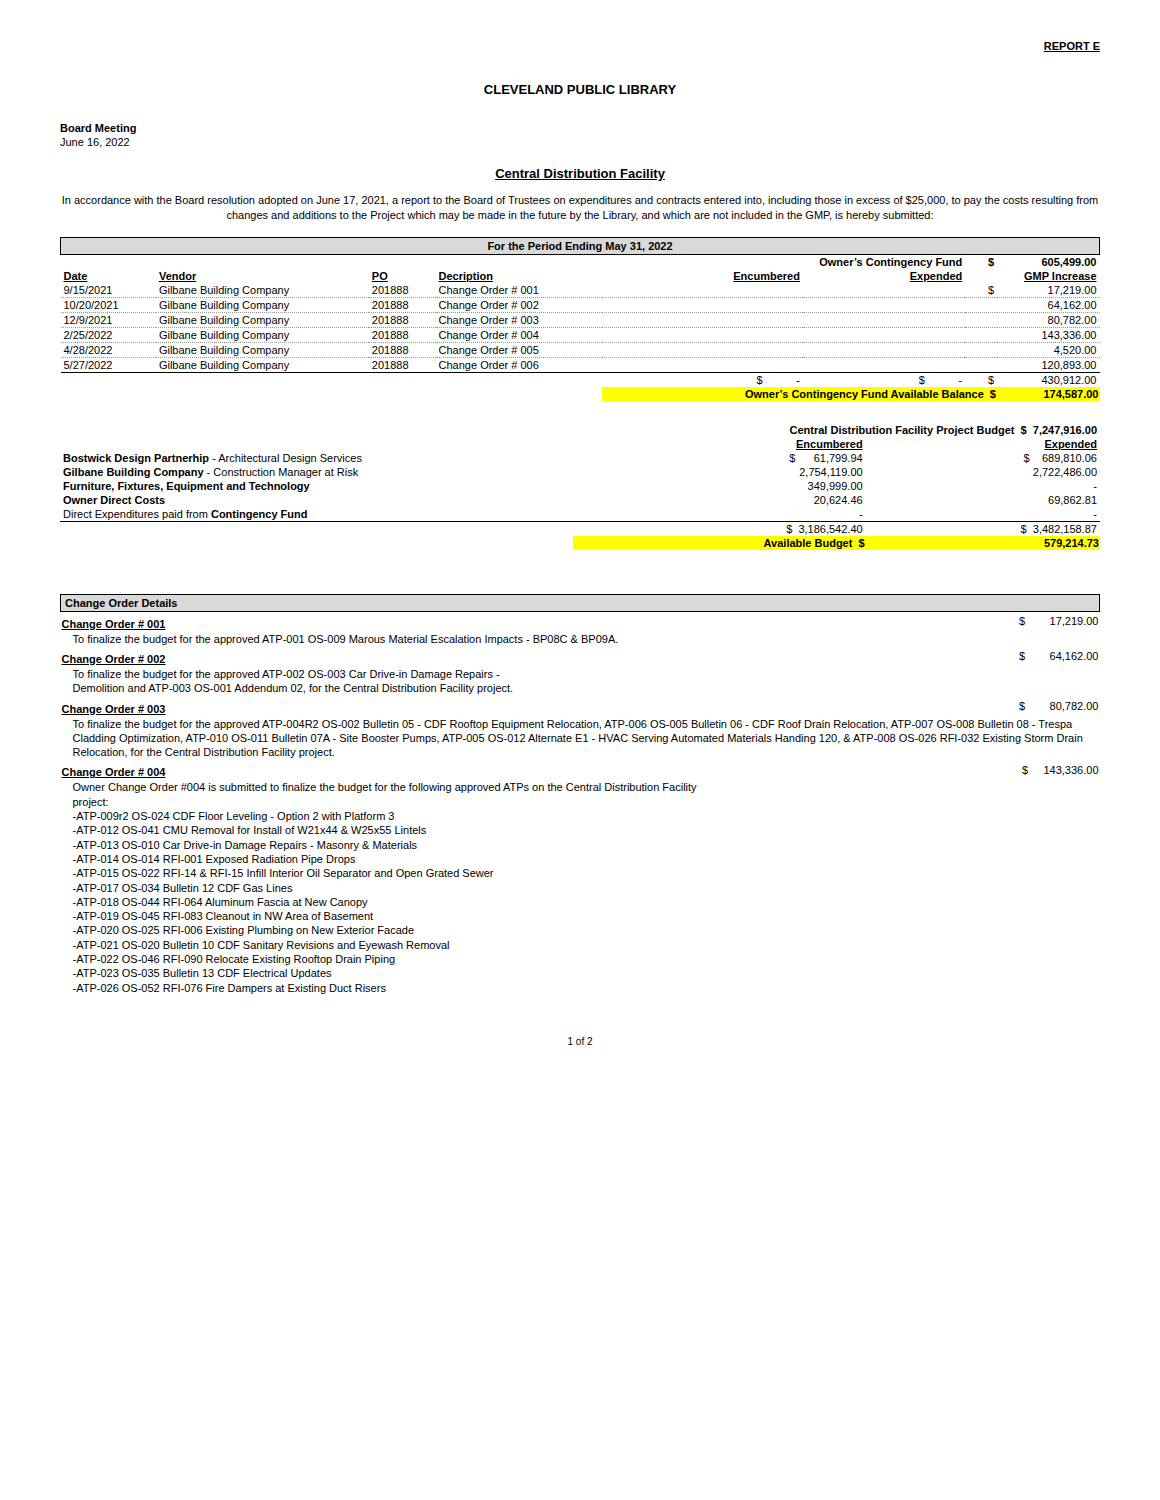REPORT E
CLEVELAND PUBLIC LIBRARY
Board Meeting
June 16, 2022
Central Distribution Facility
In accordance with the Board resolution adopted on June 17, 2021, a report to the Board of Trustees on expenditures and contracts entered into, including those in excess of $25,000, to pay the costs resulting from changes and additions to the Project which may be made in the future by the Library, and which are not included in the GMP, is hereby submitted:
| For the Period Ending May 31, 2022 |
| | Owner’s Contingency Fund | $ | 605,499.00 |
| Date | Vendor | PO | Decription | Encumbered | Expended | GMP Increase |
| 9/15/2021 | Gilbane Building Company | 201888 | Change Order # 001 | | | $ | 17,219.00 |
| 10/20/2021 | Gilbane Building Company | 201888 | Change Order # 002 | | | | 64,162.00 |
| 12/9/2021 | Gilbane Building Company | 201888 | Change Order # 003 | | | | 80,782.00 |
| 2/25/2022 | Gilbane Building Company | 201888 | Change Order # 004 | | | | 143,336.00 |
| 4/28/2022 | Gilbane Building Company | 201888 | Change Order # 005 | | | | 4,520.00 |
| 5/27/2022 | Gilbane Building Company | 201888 | Change Order # 006 | | | | 120,893.00 |
| | $ - | $ - | $ | 430,912.00 |
| | Owner’s Contingency Fund Available Balance $ | 174,587.00 |
| | Central Distribution Facility Project Budget $ 7,247,916.00 |
| | Encumbered | Expended |
| Bostwick Design Partnerhip - Architectural Design Services | $ 61,799.94 | $ 689,810.06 |
| Gilbane Building Company - Construction Manager at Risk | 2,754,119.00 | 2,722,486.00 |
| Furniture, Fixtures, Equipment and Technology | 349,999.00 | - |
| Owner Direct Costs | 20,624.46 | 69,862.81 |
| Direct Expenditures paid from Contingency Fund | - | - |
| | $ 3,186,542.40 | $ 3,482,158.87 |
| | Available Budget $ | 579,214.73 |
| Change Order Details |
| Change Order # 001 | $ 17,219.00 |
| To finalize the budget for the approved ATP-001 OS-009 Marous Material Escalation Impacts - BP08C & BP09A. |
| Change Order # 002 | $ 64,162.00 |
| To finalize the budget for the approved ATP-002 OS-003 Car Drive-in Damage Repairs - Demolition and ATP-003 OS-001 Addendum 02, for the Central Distribution Facility project. |
| Change Order # 003 | $ 80,782.00 |
| To finalize the budget for the approved ATP-004R2 OS-002 Bulletin 05 - CDF Rooftop Equipment Relocation, ATP-006 OS-005 Bulletin 06 - CDF Roof Drain Relocation, ATP-007 OS-008 Bulletin 08 - Trespa Cladding Optimization, ATP-010 OS-011 Bulletin 07A - Site Booster Pumps, ATP-005 OS-012 Alternate E1 - HVAC Serving Automated Materials Handing 120, & ATP-008 OS-026 RFI-032 Existing Storm Drain Relocation, for the Central Distribution Facility project. |
| Change Order # 004 | $ 143,336.00 |
| Owner Change Order #004 is submitted to finalize the budget for the following approved ATPs on the Central Distribution Facility project: -ATP-009r2 OS-024 CDF Floor Leveling - Option 2 with Platform 3 -ATP-012 OS-041 CMU Removal for Install of W21x44 & W25x55 Lintels -ATP-013 OS-010 Car Drive-in Damage Repairs - Masonry & Materials -ATP-014 OS-014 RFI-001 Exposed Radiation Pipe Drops -ATP-015 OS-022 RFI-14 & RFI-15 Infill Interior Oil Separator and Open Grated Sewer -ATP-017 OS-034 Bulletin 12 CDF Gas Lines -ATP-018 OS-044 RFI-064 Aluminum Fascia at New Canopy -ATP-019 OS-045 RFI-083 Cleanout in NW Area of Basement -ATP-020 OS-025 RFI-006 Existing Plumbing on New Exterior Facade -ATP-021 OS-020 Bulletin 10 CDF Sanitary Revisions and Eyewash Removal -ATP-022 OS-046 RFI-090 Relocate Existing Rooftop Drain Piping -ATP-023 OS-035 Bulletin 13 CDF Electrical Updates -ATP-026 OS-052 RFI-076 Fire Dampers at Existing Duct Risers |
1 of 2